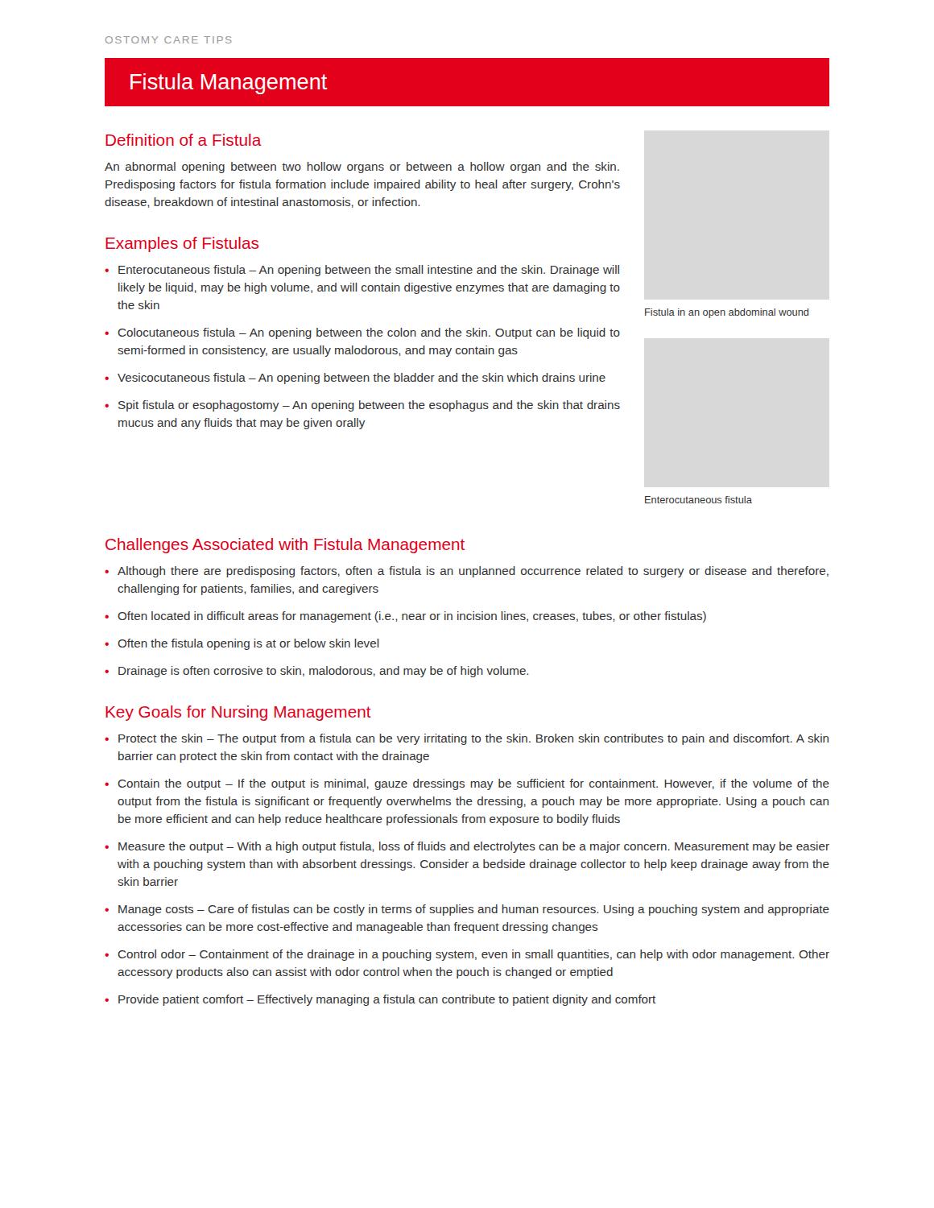Ostomy Care Tips
Fistula Management
Definition of a Fistula
An abnormal opening between two hollow organs or between a hollow organ and the skin. Predisposing factors for fistula formation include impaired ability to heal after surgery, Crohn's disease, breakdown of intestinal anastomosis, or infection.
Examples of Fistulas
Enterocutaneous fistula – An opening between the small intestine and the skin. Drainage will likely be liquid, may be high volume, and will contain digestive enzymes that are damaging to the skin
Colocutaneous fistula – An opening between the colon and the skin. Output can be liquid to semi-formed in consistency, are usually malodorous, and may contain gas
Vesicocutaneous fistula – An opening between the bladder and the skin which drains urine
Spit fistula or esophagostomy – An opening between the esophagus and the skin that drains mucus and any fluids that may be given orally
Fistula in an open abdominal wound
Enterocutaneous fistula
Challenges Associated with Fistula Management
Although there are predisposing factors, often a fistula is an unplanned occurrence related to surgery or disease and therefore, challenging for patients, families, and caregivers
Often located in difficult areas for management (i.e., near or in incision lines, creases, tubes, or other fistulas)
Often the fistula opening is at or below skin level
Drainage is often corrosive to skin, malodorous, and may be of high volume.
Key Goals for Nursing Management
Protect the skin – The output from a fistula can be very irritating to the skin. Broken skin contributes to pain and discomfort. A skin barrier can protect the skin from contact with the drainage
Contain the output – If the output is minimal, gauze dressings may be sufficient for containment. However, if the volume of the output from the fistula is significant or frequently overwhelms the dressing, a pouch may be more appropriate. Using a pouch can be more efficient and can help reduce healthcare professionals from exposure to bodily fluids
Measure the output – With a high output fistula, loss of fluids and electrolytes can be a major concern. Measurement may be easier with a pouching system than with absorbent dressings. Consider a bedside drainage collector to help keep drainage away from the skin barrier
Manage costs – Care of fistulas can be costly in terms of supplies and human resources. Using a pouching system and appropriate accessories can be more cost-effective and manageable than frequent dressing changes
Control odor – Containment of the drainage in a pouching system, even in small quantities, can help with odor management. Other accessory products also can assist with odor control when the pouch is changed or emptied
Provide patient comfort – Effectively managing a fistula can contribute to patient dignity and comfort